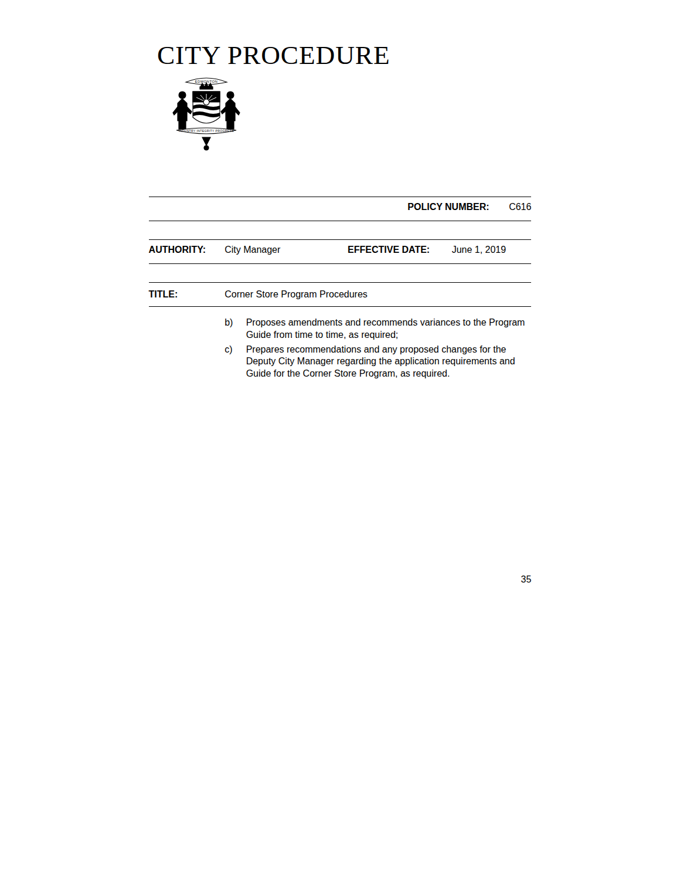CITY PROCEDURE
EDMONTON INDUSTRY INTEGRITY PROGRESS
POLICY NUMBER: C616
AUTHORITY: City Manager
EFFECTIVE DATE: June 1, 2019
TITLE: Corner Store Program Procedures
b) Proposes amendments and recommends variances to the Program Guide from time to time, as required;
c) Prepares recommendations and any proposed changes for the Deputy City Manager regarding the application requirements and Guide for the Corner Store Program, as required.
35